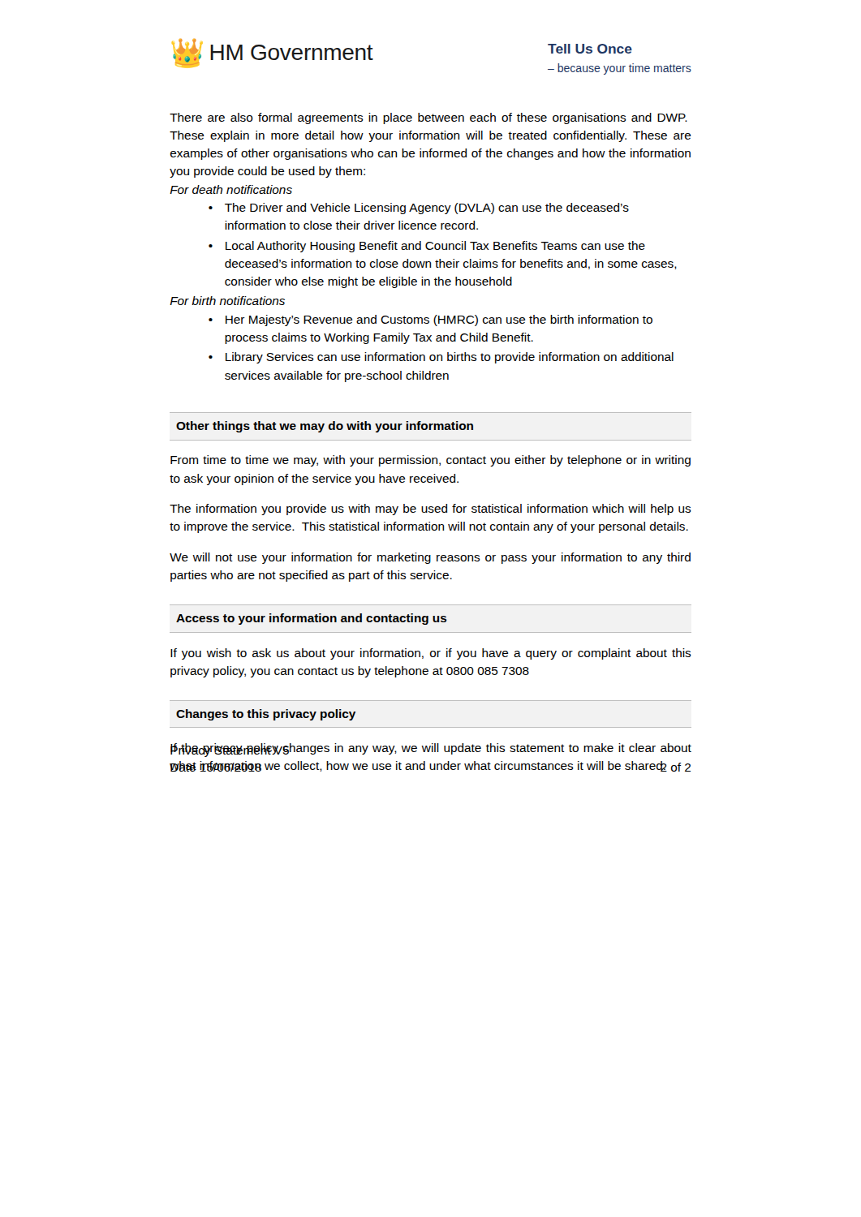👑 HM Government
Tell Us Once
– because your time matters
There are also formal agreements in place between each of these organisations and DWP. These explain in more detail how your information will be treated confidentially. These are examples of other organisations who can be informed of the changes and how the information you provide could be used by them:
For death notifications
The Driver and Vehicle Licensing Agency (DVLA) can use the deceased’s information to close their driver licence record.
Local Authority Housing Benefit and Council Tax Benefits Teams can use the deceased’s information to close down their claims for benefits and, in some cases, consider who else might be eligible in the household
For birth notifications
Her Majesty’s Revenue and Customs (HMRC) can use the birth information to process claims to Working Family Tax and Child Benefit.
Library Services can use information on births to provide information on additional services available for pre-school children
Other things that we may do with your information
From time to time we may, with your permission, contact you either by telephone or in writing to ask your opinion of the service you have received.
The information you provide us with may be used for statistical information which will help us to improve the service. This statistical information will not contain any of your personal details.
We will not use your information for marketing reasons or pass your information to any third parties who are not specified as part of this service.
Access to your information and contacting us
If you wish to ask us about your information, or if you have a query or complaint about this privacy policy, you can contact us by telephone at 0800 085 7308
Changes to this privacy policy
If the privacy policy changes in any way, we will update this statement to make it clear about what information we collect, how we use it and under what circumstances it will be shared.
Privacy Statement V5
Date 15/06/2018
2 of 2